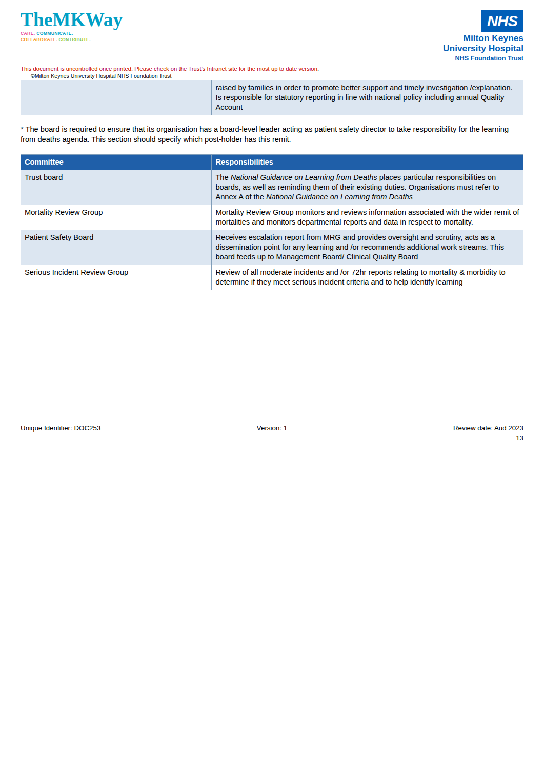The MKWay
CARE. COMMUNICATE.
COLLABORATE. CONTRIBUTE.
NHS
Milton Keynes
University Hospital
NHS Foundation Trust
This document is uncontrolled once printed. Please check on the Trust's Intranet site for the most up to date version.
©Milton Keynes University Hospital NHS Foundation Trust
| | raised by families in order to promote better support and timely investigation /explanation. Is responsible for statutory reporting in line with national policy including annual Quality Account |
* The board is required to ensure that its organisation has a board-level leader acting as patient safety director to take responsibility for the learning from deaths agenda. This section should specify which post-holder has this remit.
| Committee | Responsibilities |
| --- | --- |
| Trust board | The National Guidance on Learning from Deaths places particular responsibilities on boards, as well as reminding them of their existing duties. Organisations must refer to Annex A of the National Guidance on Learning from Deaths |
| Mortality Review Group | Mortality Review Group monitors and reviews information associated with the wider remit of mortalities and monitors departmental reports and data in respect to mortality. |
| Patient Safety Board | Receives escalation report from MRG and provides oversight and scrutiny, acts as a dissemination point for any learning and /or recommends additional work streams. This board feeds up to Management Board/ Clinical Quality Board |
| Serious Incident Review Group | Review of all moderate incidents and /or 72hr reports relating to mortality & morbidity to determine if they meet serious incident criteria and to help identify learning |
Unique Identifier: DOC253 Version: 1 Review date: Aud 2023
13